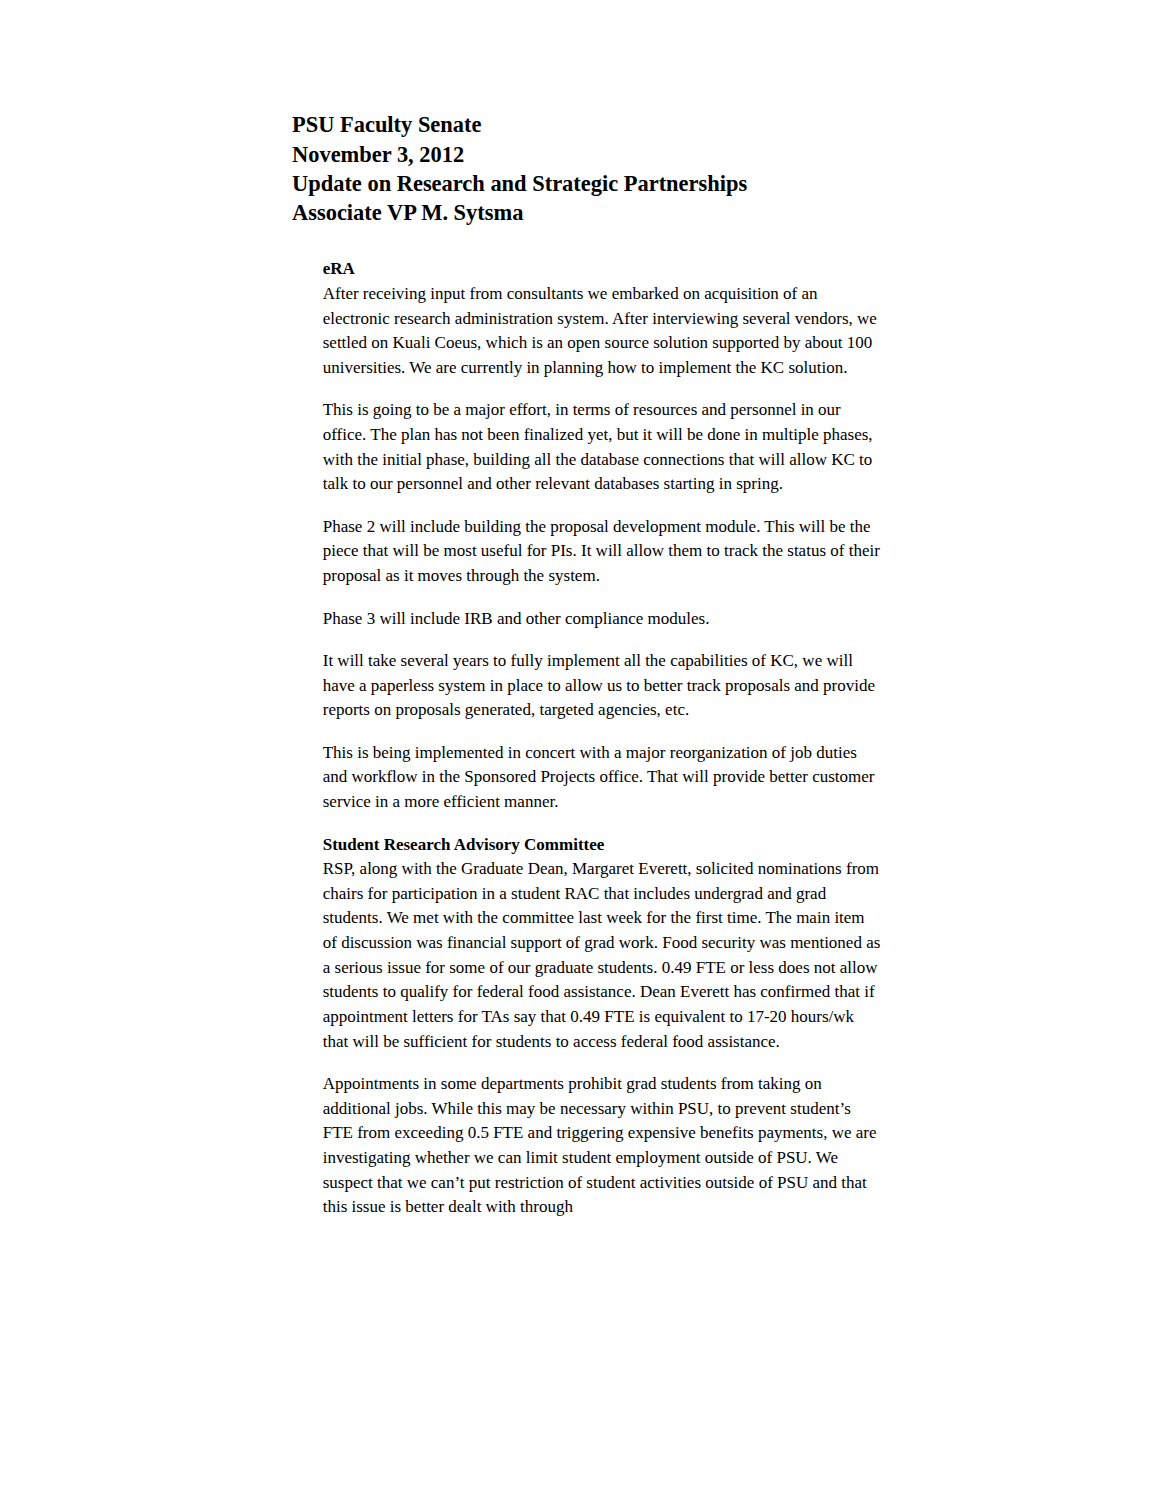PSU Faculty Senate November 3, 2012 Update on Research and Strategic Partnerships Associate VP M. Sytsma
eRA
After receiving input from consultants we embarked on acquisition of an electronic research administration system. After interviewing several vendors, we settled on Kuali Coeus, which is an open source solution supported by about 100 universities. We are currently in planning how to implement the KC solution.
This is going to be a major effort, in terms of resources and personnel in our office. The plan has not been finalized yet, but it will be done in multiple phases, with the initial phase, building all the database connections that will allow KC to talk to our personnel and other relevant databases starting in spring.
Phase 2 will include building the proposal development module. This will be the piece that will be most useful for PIs. It will allow them to track the status of their proposal as it moves through the system.
Phase 3 will include IRB and other compliance modules.
It will take several years to fully implement all the capabilities of KC, we will have a paperless system in place to allow us to better track proposals and provide reports on proposals generated, targeted agencies, etc.
This is being implemented in concert with a major reorganization of job duties and workflow in the Sponsored Projects office. That will provide better customer service in a more efficient manner.
Student Research Advisory Committee
RSP, along with the Graduate Dean, Margaret Everett, solicited nominations from chairs for participation in a student RAC that includes undergrad and grad students. We met with the committee last week for the first time. The main item of discussion was financial support of grad work. Food security was mentioned as a serious issue for some of our graduate students. 0.49 FTE or less does not allow students to qualify for federal food assistance. Dean Everett has confirmed that if appointment letters for TAs say that 0.49 FTE is equivalent to 17-20 hours/wk that will be sufficient for students to access federal food assistance.
Appointments in some departments prohibit grad students from taking on additional jobs. While this may be necessary within PSU, to prevent student’s FTE from exceeding 0.5 FTE and triggering expensive benefits payments, we are investigating whether we can limit student employment outside of PSU. We suspect that we can’t put restriction of student activities outside of PSU and that this issue is better dealt with through